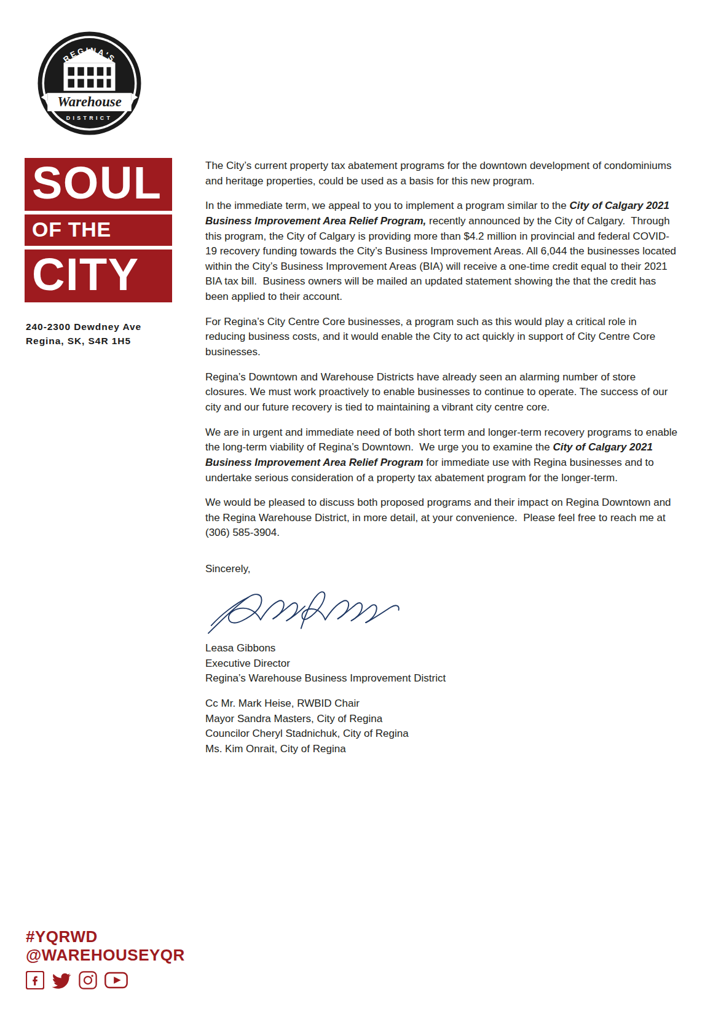REGINA'S Warehouse DISTRICT
SOUL OF THE CITY
240-2300 Dewdney Ave
Regina, SK, S4R 1H5
The City’s current property tax abatement programs for the downtown development of condominiums and heritage properties, could be used as a basis for this new program.
In the immediate term, we appeal to you to implement a program similar to the City of Calgary 2021 Business Improvement Area Relief Program, recently announced by the City of Calgary. Through this program, the City of Calgary is providing more than $4.2 million in provincial and federal COVID-19 recovery funding towards the City’s Business Improvement Areas. All 6,044 the businesses located within the City’s Business Improvement Areas (BIA) will receive a one-time credit equal to their 2021 BIA tax bill. Business owners will be mailed an updated statement showing the that the credit has been applied to their account.
For Regina’s City Centre Core businesses, a program such as this would play a critical role in reducing business costs, and it would enable the City to act quickly in support of City Centre Core businesses.
Regina’s Downtown and Warehouse Districts have already seen an alarming number of store closures. We must work proactively to enable businesses to continue to operate. The success of our city and our future recovery is tied to maintaining a vibrant city centre core.
We are in urgent and immediate need of both short term and longer-term recovery programs to enable the long-term viability of Regina’s Downtown. We urge you to examine the City of Calgary 2021 Business Improvement Area Relief Program for immediate use with Regina businesses and to undertake serious consideration of a property tax abatement program for the longer-term.
We would be pleased to discuss both proposed programs and their impact on Regina Downtown and the Regina Warehouse District, in more detail, at your convenience. Please feel free to reach me at (306) 585-3904.
Sincerely,
Leasa Gibbons Executive Director Regina’s Warehouse Business Improvement District
Cc Mr. Mark Heise, RWBID Chair Mayor Sandra Masters, City of Regina Councilor Cheryl Stadnichuk, City of Regina Ms. Kim Onrait, City of Regina
#YQRWD
@WAREHOUSEYQR